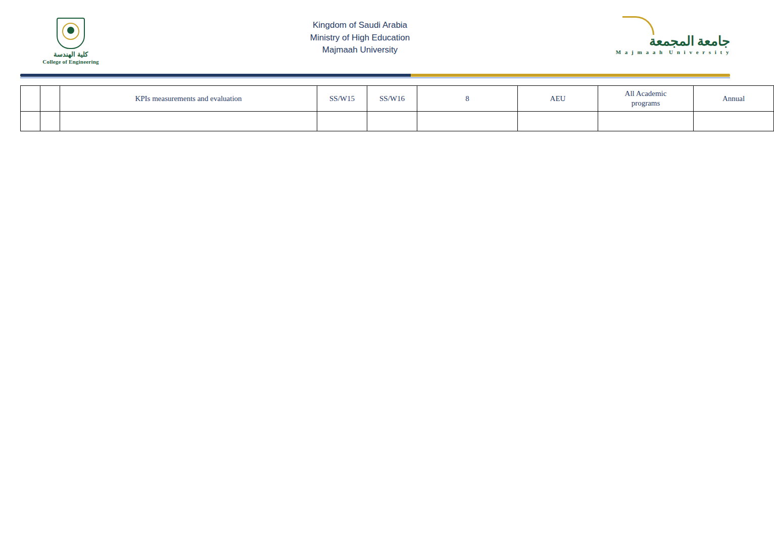كلية الهندسة
College of Engineering
Kingdom of Saudi Arabia
Ministry of High Education
Majmaah University
جامعة المجمعة
M a j m a a h U n i v e r s i t y
| | | KPIs measurements and evaluation | SS/W15 | SS/W16 | 8 | AEU | All Academic programs | Annual |